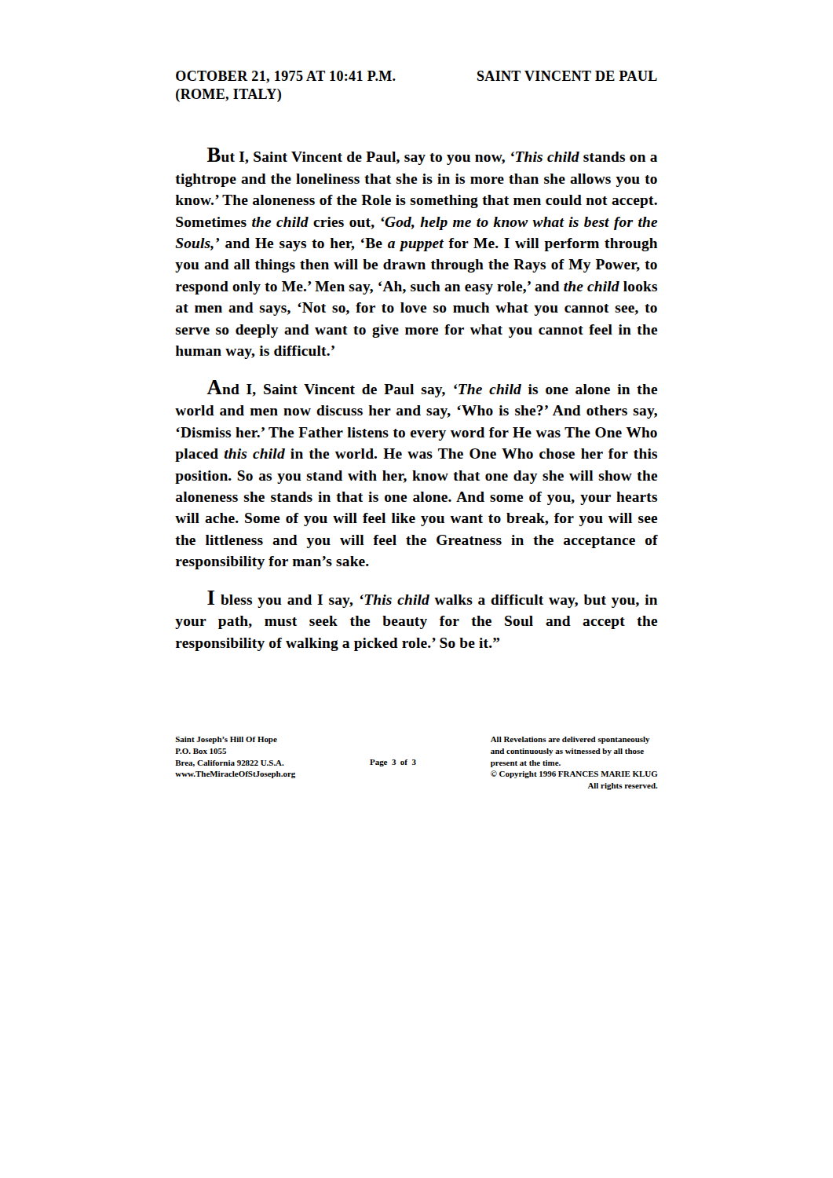OCTOBER 21, 1975 AT 10:41 P.M.
(ROME, ITALY)
SAINT VINCENT DE PAUL
But I, Saint Vincent de Paul, say to you now, ‘This child stands on a tightrope and the loneliness that she is in is more than she allows you to know.’ The aloneness of the Role is something that men could not accept. Sometimes the child cries out, ‘God, help me to know what is best for the Souls,’ and He says to her, ‘Be a puppet for Me. I will perform through you and all things then will be drawn through the Rays of My Power, to respond only to Me.’ Men say, ‘Ah, such an easy role,’ and the child looks at men and says, ‘Not so, for to love so much what you cannot see, to serve so deeply and want to give more for what you cannot feel in the human way, is difficult.’
And I, Saint Vincent de Paul say, ‘The child is one alone in the world and men now discuss her and say, ‘Who is she?’ And others say, ‘Dismiss her.’ The Father listens to every word for He was The One Who placed this child in the world. He was The One Who chose her for this position. So as you stand with her, know that one day she will show the aloneness she stands in that is one alone. And some of you, your hearts will ache. Some of you will feel like you want to break, for you will see the littleness and you will feel the Greatness in the acceptance of responsibility for man’s sake.
I bless you and I say, ‘This child walks a difficult way, but you, in your path, must seek the beauty for the Soul and accept the responsibility of walking a picked role.’ So be it.”
Saint Joseph’s Hill Of Hope
P.O. Box 1055
Brea, California 92822 U.S.A.
www.TheMiracleOfStJoseph.org
Page 3 of 3
All Revelations are delivered spontaneously
and continuously as witnessed by all those
present at the time.
© Copyright 1996 FRANCES MARIE KLUG
All rights reserved.